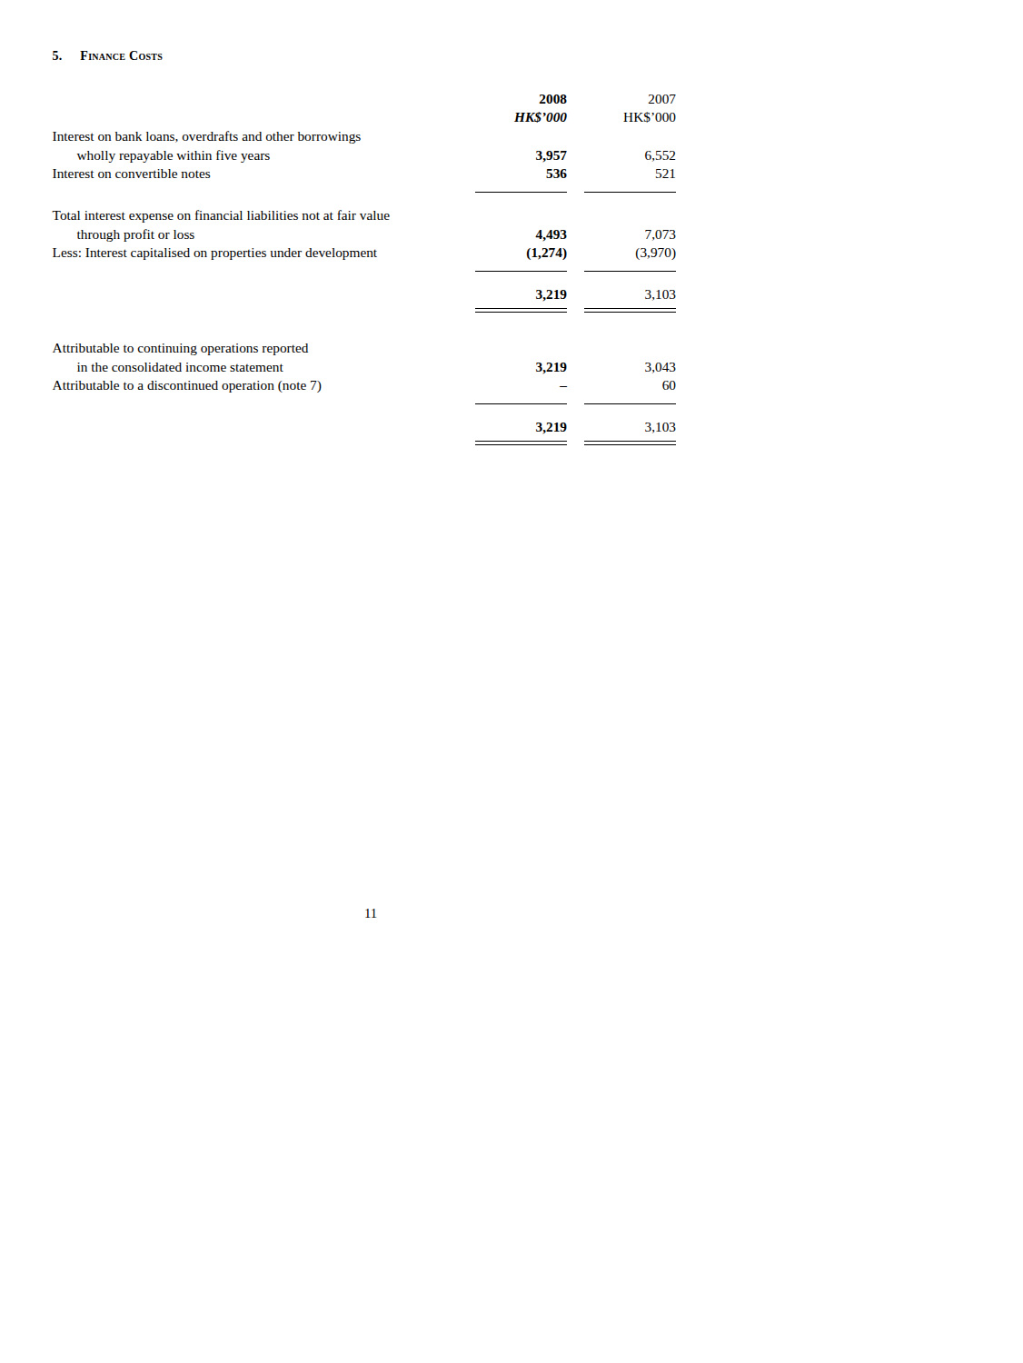5. Finance Costs
| | 2008 | 2007 |
| | HK$’000 | HK$’000 |
| Interest on bank loans, overdrafts and other borrowings | | |
| wholly repayable within five years | 3,957 | 6,552 |
| Interest on convertible notes | 536 | 521 |
| Total interest expense on financial liabilities not at fair value | | |
| through profit or loss | 4,493 | 7,073 |
| Less: Interest capitalised on properties under development | (1,274) | (3,970) |
| | 3,219 | 3,103 |
| Attributable to continuing operations reported | | |
| in the consolidated income statement | 3,219 | 3,043 |
| Attributable to a discontinued operation (note 7) | – | 60 |
| | 3,219 | 3,103 |
11